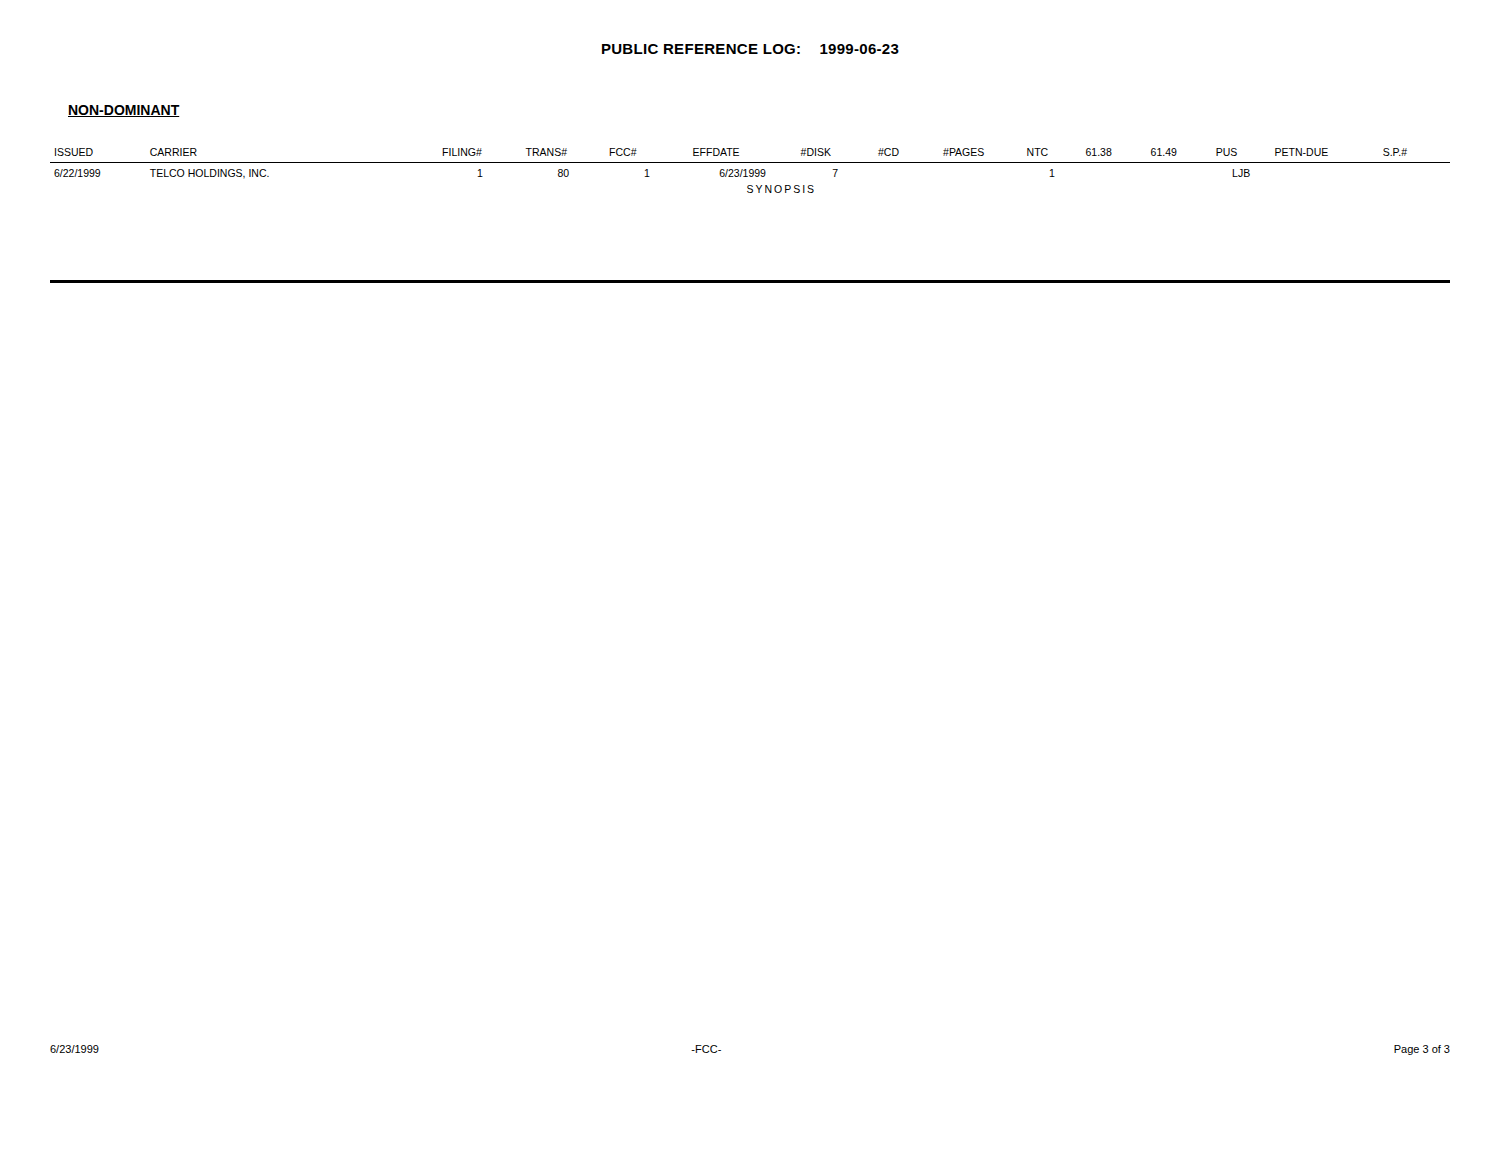PUBLIC REFERENCE LOG:1999-06-23
NON-DOMINANT
| ISSUED | CARRIER | FILING# | TRANS# | FCC# | EFFDATE | #DISK | #CD | #PAGES | NTC | 61.38 | 61.49 | PUS | PETN-DUE | S.P.# |
| --- | --- | --- | --- | --- | --- | --- | --- | --- | --- | --- | --- | --- | --- | --- |
| 6/22/1999 | TELCO HOLDINGS, INC. | 1 | 80 | 1 | 6/23/1999 | 7 | | | 1 | | | LJB | | |
| | | | | | SYNOPSIS | | | | | | | | |
6/23/1999
-FCC-
Page 3 of 3